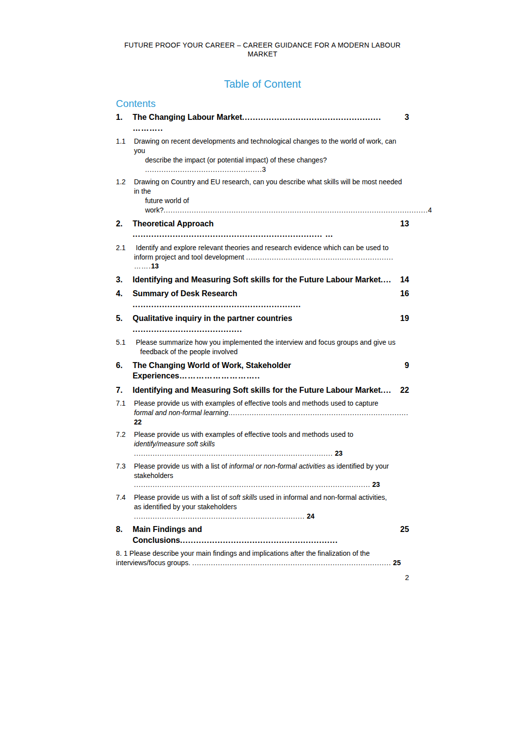FUTURE PROOF YOUR CAREER – CAREER GUIDANCE FOR A MODERN LABOUR MARKET
Table of Content
Contents
1. The Changing Labour Market.................................................... ……….. 3
1.1 Drawing on recent developments and technological changes to the world of work, can you describe the impact (or potential impact) of these changes? .................................................. 3
1.2 Drawing on Country and EU research, can you describe what skills will be most needed in the future world of work?................................................................................................................. 4
2. Theoretical Approach ....................................................................... … 13
2.1 Identify and explore relevant theories and research evidence which can be used to inform project and tool development ............................................................... ……. 13
3. Identifying and Measuring Soft skills for the Future Labour Market.... 14
4. Summary of Desk Research ............................................................... 16
5. Qualitative inquiry in the partner countries ......................................... 19
5.1 Please summarize how you implemented the interview and focus groups and give us feedback of the people involved
6. The Changing World of Work, Stakeholder Experiences……………………….. 9
7. Identifying and Measuring Soft skills for the Future Labour Market.... 22
7.1 Please provide us with examples of effective tools and methods used to capture formal and non-formal learning............................................................................. 22
7.2 Please provide us with examples of effective tools and methods used to identify/measure soft skills ..................................................................................... 23
7.3 Please provide us with a list of informal or non-formal activities as identified by your stakeholders ..................................................................................................... 23
7.4 Please provide us with a list of soft skills used in informal and non-formal activities, as identified by your stakeholders ......................................................................... 24
8. Main Findings and Conclusions........................................................... 25
8. 1 Please describe your main findings and implications after the finalization of the interviews/focus groups. ..................................................................................... 25
2